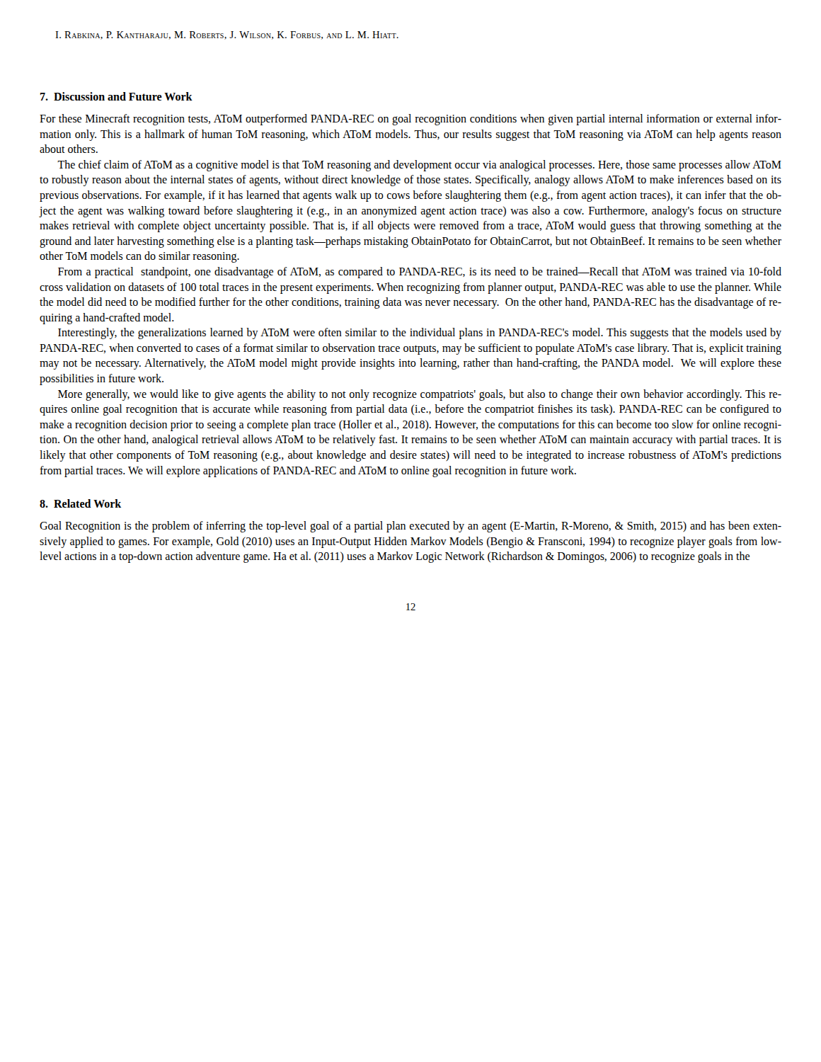I. Rabkina, P. Kantharaju, M. Roberts, J. Wilson, K. Forbus, and L. M. Hiatt.
7. Discussion and Future Work
For these Minecraft recognition tests, AToM outperformed PANDA-REC on goal recognition conditions when given partial internal information or external information only. This is a hallmark of human ToM reasoning, which AToM models. Thus, our results suggest that ToM reasoning via AToM can help agents reason about others.
The chief claim of AToM as a cognitive model is that ToM reasoning and development occur via analogical processes. Here, those same processes allow AToM to robustly reason about the internal states of agents, without direct knowledge of those states. Specifically, analogy allows AToM to make inferences based on its previous observations. For example, if it has learned that agents walk up to cows before slaughtering them (e.g., from agent action traces), it can infer that the object the agent was walking toward before slaughtering it (e.g., in an anonymized agent action trace) was also a cow. Furthermore, analogy's focus on structure makes retrieval with complete object uncertainty possible. That is, if all objects were removed from a trace, AToM would guess that throwing something at the ground and later harvesting something else is a planting task—perhaps mistaking ObtainPotato for ObtainCarrot, but not ObtainBeef. It remains to be seen whether other ToM models can do similar reasoning.
From a practical standpoint, one disadvantage of AToM, as compared to PANDA-REC, is its need to be trained—Recall that AToM was trained via 10-fold cross validation on datasets of 100 total traces in the present experiments. When recognizing from planner output, PANDA-REC was able to use the planner. While the model did need to be modified further for the other conditions, training data was never necessary. On the other hand, PANDA-REC has the disadvantage of requiring a hand-crafted model.
Interestingly, the generalizations learned by AToM were often similar to the individual plans in PANDA-REC's model. This suggests that the models used by PANDA-REC, when converted to cases of a format similar to observation trace outputs, may be sufficient to populate AToM's case library. That is, explicit training may not be necessary. Alternatively, the AToM model might provide insights into learning, rather than hand-crafting, the PANDA model. We will explore these possibilities in future work.
More generally, we would like to give agents the ability to not only recognize compatriots' goals, but also to change their own behavior accordingly. This requires online goal recognition that is accurate while reasoning from partial data (i.e., before the compatriot finishes its task). PANDA-REC can be configured to make a recognition decision prior to seeing a complete plan trace (Holler et al., 2018). However, the computations for this can become too slow for online recognition. On the other hand, analogical retrieval allows AToM to be relatively fast. It remains to be seen whether AToM can maintain accuracy with partial traces. It is likely that other components of ToM reasoning (e.g., about knowledge and desire states) will need to be integrated to increase robustness of AToM's predictions from partial traces. We will explore applications of PANDA-REC and AToM to online goal recognition in future work.
8. Related Work
Goal Recognition is the problem of inferring the top-level goal of a partial plan executed by an agent (E-Martin, R-Moreno, & Smith, 2015) and has been extensively applied to games. For example, Gold (2010) uses an Input-Output Hidden Markov Models (Bengio & Fransconi, 1994) to recognize player goals from low-level actions in a top-down action adventure game. Ha et al. (2011) uses a Markov Logic Network (Richardson & Domingos, 2006) to recognize goals in the
12